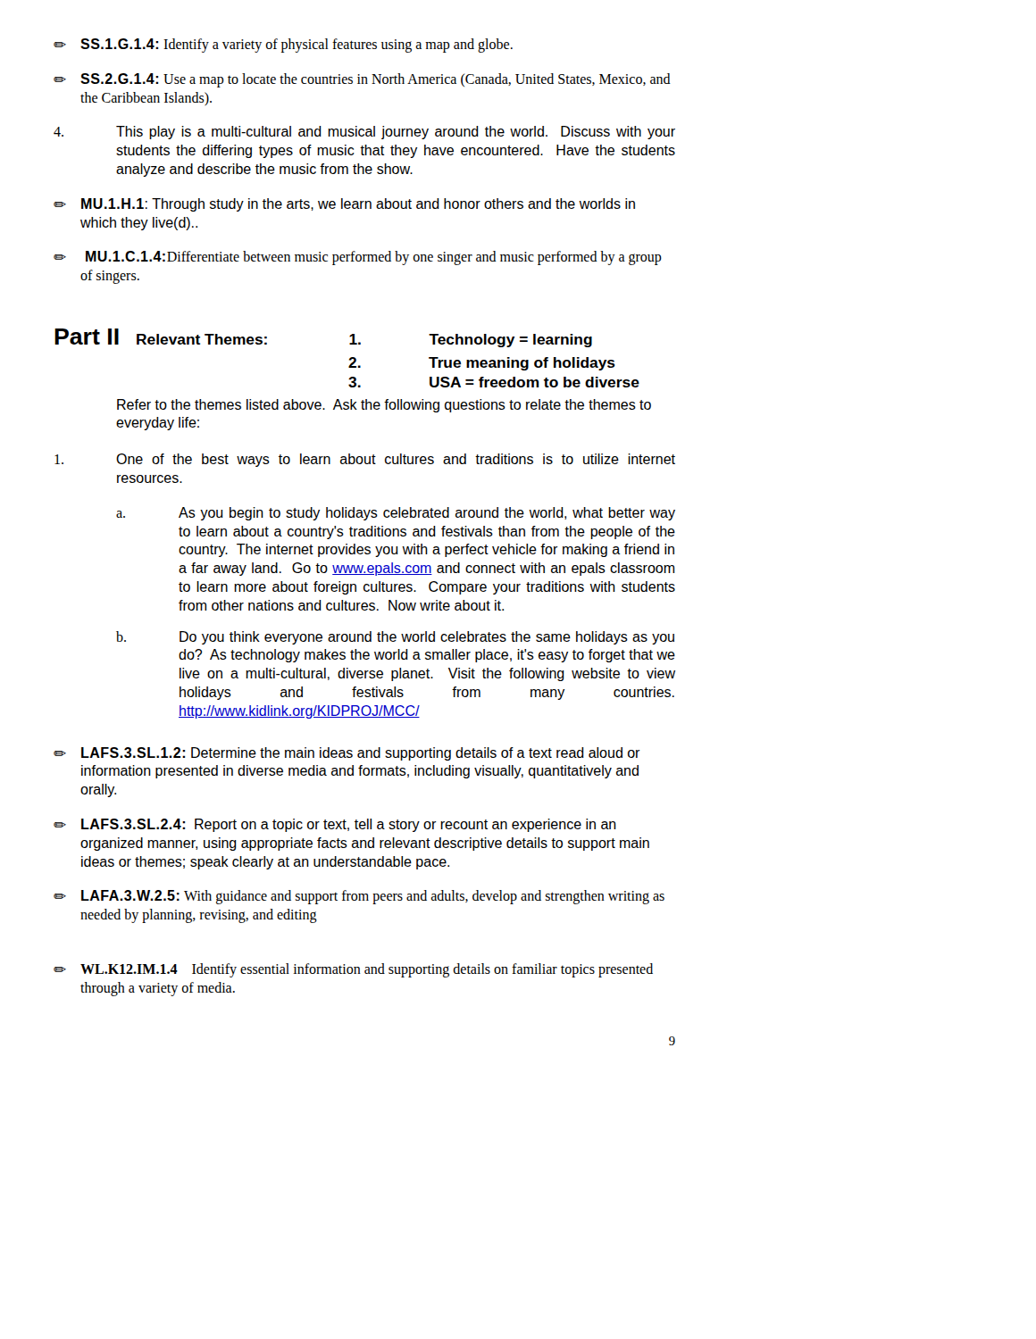SS.1.G.1.4: Identify a variety of physical features using a map and globe.
SS.2.G.1.4: Use a map to locate the countries in North America (Canada, United States, Mexico, and the Caribbean Islands).
4.
This play is a multi-cultural and musical journey around the world. Discuss with your students the differing types of music that they have encountered. Have the students analyze and describe the music from the show.
MU.1.H.1: Through study in the arts, we learn about and honor others and the worlds in which they live(d)..
MU.1.C.1.4: Differentiate between music performed by one singer and music performed by a group of singers.
Part II Relevant Themes:
1. Technology = learning
2. True meaning of holidays
3. USA = freedom to be diverse
Refer to the themes listed above. Ask the following questions to relate the themes to everyday life:
1.
One of the best ways to learn about cultures and traditions is to utilize internet resources.
a.
As you begin to study holidays celebrated around the world, what better way to learn about a country's traditions and festivals than from the people of the country. The internet provides you with a perfect vehicle for making a friend in a far away land. Go to www.epals.com and connect with an epals classroom to learn more about foreign cultures. Compare your traditions with students from other nations and cultures. Now write about it.
b.
Do you think everyone around the world celebrates the same holidays as you do? As technology makes the world a smaller place, it's easy to forget that we live on a multi-cultural, diverse planet. Visit the following website to view holidays and festivals from many countries. http://www.kidlink.org/KIDPROJ/MCC/
LAFS.3.SL.1.2: Determine the main ideas and supporting details of a text read aloud or information presented in diverse media and formats, including visually, quantitatively and orally.
LAFS.3.SL.2.4: Report on a topic or text, tell a story or recount an experience in an organized manner, using appropriate facts and relevant descriptive details to support main ideas or themes; speak clearly at an understandable pace.
LAFA.3.W.2.5: With guidance and support from peers and adults, develop and strengthen writing as needed by planning, revising, and editing
WL.K12.IM.1.4 Identify essential information and supporting details on familiar topics presented through a variety of media.
9